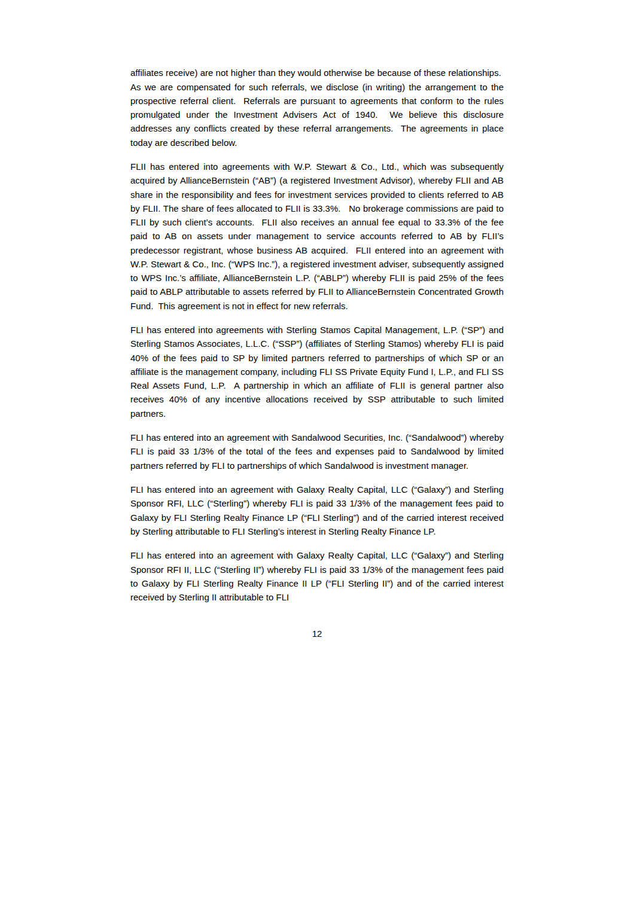affiliates receive) are not higher than they would otherwise be because of these relationships. As we are compensated for such referrals, we disclose (in writing) the arrangement to the prospective referral client. Referrals are pursuant to agreements that conform to the rules promulgated under the Investment Advisers Act of 1940. We believe this disclosure addresses any conflicts created by these referral arrangements. The agreements in place today are described below.
FLII has entered into agreements with W.P. Stewart & Co., Ltd., which was subsequently acquired by AllianceBernstein (“AB”) (a registered Investment Advisor), whereby FLII and AB share in the responsibility and fees for investment services provided to clients referred to AB by FLII. The share of fees allocated to FLII is 33.3%. No brokerage commissions are paid to FLII by such client’s accounts. FLII also receives an annual fee equal to 33.3% of the fee paid to AB on assets under management to service accounts referred to AB by FLII’s predecessor registrant, whose business AB acquired. FLII entered into an agreement with W.P. Stewart & Co., Inc. (“WPS Inc.”), a registered investment adviser, subsequently assigned to WPS Inc.’s affiliate, AllianceBernstein L.P. (“ABLP”) whereby FLII is paid 25% of the fees paid to ABLP attributable to assets referred by FLII to AllianceBernstein Concentrated Growth Fund. This agreement is not in effect for new referrals.
FLI has entered into agreements with Sterling Stamos Capital Management, L.P. (“SP”) and Sterling Stamos Associates, L.L.C. (“SSP”) (affiliates of Sterling Stamos) whereby FLI is paid 40% of the fees paid to SP by limited partners referred to partnerships of which SP or an affiliate is the management company, including FLI SS Private Equity Fund I, L.P., and FLI SS Real Assets Fund, L.P. A partnership in which an affiliate of FLII is general partner also receives 40% of any incentive allocations received by SSP attributable to such limited partners.
FLI has entered into an agreement with Sandalwood Securities, Inc. (“Sandalwood”) whereby FLI is paid 33 1/3% of the total of the fees and expenses paid to Sandalwood by limited partners referred by FLI to partnerships of which Sandalwood is investment manager.
FLI has entered into an agreement with Galaxy Realty Capital, LLC (“Galaxy”) and Sterling Sponsor RFI, LLC (“Sterling”) whereby FLI is paid 33 1/3% of the management fees paid to Galaxy by FLI Sterling Realty Finance LP (“FLI Sterling”) and of the carried interest received by Sterling attributable to FLI Sterling’s interest in Sterling Realty Finance LP.
FLI has entered into an agreement with Galaxy Realty Capital, LLC (“Galaxy”) and Sterling Sponsor RFI II, LLC (“Sterling II”) whereby FLI is paid 33 1/3% of the management fees paid to Galaxy by FLI Sterling Realty Finance II LP (“FLI Sterling II”) and of the carried interest received by Sterling II attributable to FLI
12